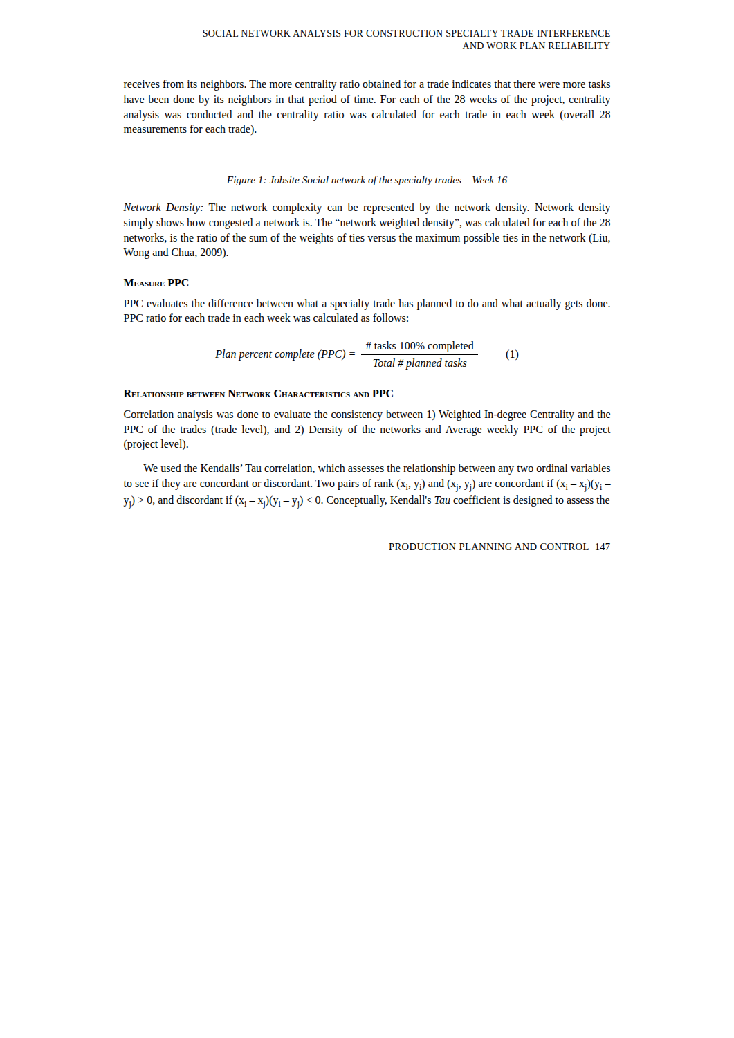Social Network Analysis for Construction Specialty Trade Interference
and Work Plan Reliability
receives from its neighbors. The more centrality ratio obtained for a trade indicates that there were more tasks have been done by its neighbors in that period of time. For each of the 28 weeks of the project, centrality analysis was conducted and the centrality ratio was calculated for each trade in each week (overall 28 measurements for each trade).
Figure 1: Jobsite Social network of the specialty trades – Week 16
Network Density: The network complexity can be represented by the network density. Network density simply shows how congested a network is. The “network weighted density”, was calculated for each of the 28 networks, is the ratio of the sum of the weights of ties versus the maximum possible ties in the network (Liu, Wong and Chua, 2009).
Measure PPC
PPC evaluates the difference between what a specialty trade has planned to do and what actually gets done. PPC ratio for each trade in each week was calculated as follows:
Plan percent complete (PPC) = # tasks 100% completed Total # planned tasks
(1)
Relationship between Network Characteristics and PPC
Correlation analysis was done to evaluate the consistency between 1) Weighted In-degree Centrality and the PPC of the trades (trade level), and 2) Density of the networks and Average weekly PPC of the project (project level).
We used the Kendalls’ Tau correlation, which assesses the relationship between any two ordinal variables to see if they are concordant or discordant. Two pairs of rank (xi, yi) and (xj, yj) are concordant if (xi – xj)(yi – yj) > 0, and discordant if (xi – xj)(yi – yj) < 0. Conceptually, Kendall's Tau coefficient is designed to assess the
Production Planning and Control 147